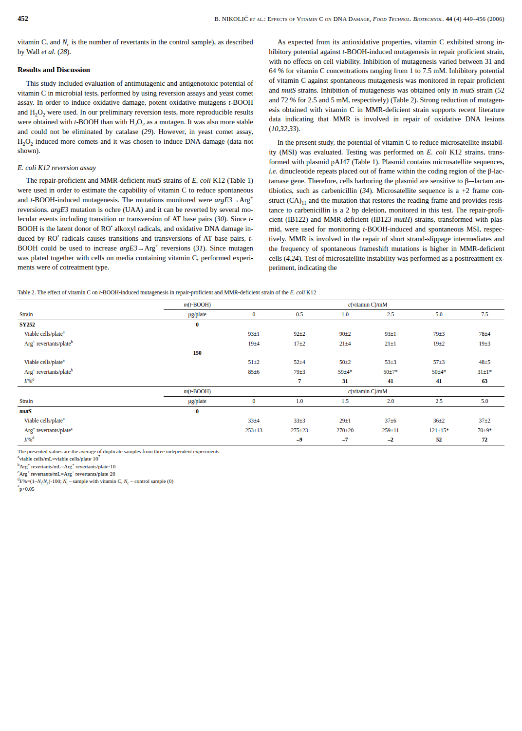452 B. NIKOLIĆ et al.: Effects of Vitamin C on DNA Damage, Food Technol. Biotechnol. 44 (4) 449–456 (2006)
vitamin C, and Nc is the number of revertants in the control sample), as described by Wall et al. (28).
Results and Discussion
This study included evaluation of antimutagenic and antigenotoxic potential of vitamin C in microbial tests, performed by using reversion assays and yeast comet assay. In order to induce oxidative damage, potent oxidative mutagens t-BOOH and H2O2 were used. In our preliminary reversion tests, more reproducible results were obtained with t-BOOH than with H2O2 as a mutagen. It was also more stable and could not be eliminated by catalase (29). However, in yeast comet assay, H2O2 induced more comets and it was chosen to induce DNA damage (data not shown).
E. coli K12 reversion assay
The repair-proficient and MMR-deficient mutS strains of E. coli K12 (Table 1) were used in order to estimate the capability of vitamin C to reduce spontaneous and t-BOOH-induced mutagenesis. The mutations monitored were argE3→Arg+ reversions. argE3 mutation is ochre (UAA) and it can be reverted by several molecular events including transition or transversion of AT base pairs (30). Since t-BOOH is the latent donor of RO• alkoxyl radicals, and oxidative DNA damage induced by RO• radicals causes transitions and transversions of AT base pairs, t-BOOH could be used to increase argE3→Arg+ reversions (31). Since mutagen was plated together with cells on media containing vitamin C, performed experiments were of cotreatment type.
As expected from its antioxidative properties, vitamin C exhibited strong inhibitory potential against t-BOOH-induced mutagenesis in repair proficient strain, with no effects on cell viability. Inhibition of mutagenesis varied between 31 and 64 % for vitamin C concentrations ranging from 1 to 7.5 mM. Inhibitory potential of vitamin C against spontaneous mutagenesis was monitored in repair proficient and mutS strains. Inhibition of mutagenesis was obtained only in mutS strain (52 and 72 % for 2.5 and 5 mM, respectively) (Table 2). Strong reduction of mutagenesis obtained with vitamin C in MMR-deficient strain supports recent literature data indicating that MMR is involved in repair of oxidative DNA lesions (10,32,33).
In the present study, the potential of vitamin C to reduce microsatellite instability (MSI) was evaluated. Testing was performed on E. coli K12 strains, transformed with plasmid pAJ47 (Table 1). Plasmid contains microsatellite sequences, i.e. dinucleotide repeats placed out of frame within the coding region of the β-lactamase gene. Therefore, cells harboring the plasmid are sensitive to β–-lactam antibiotics, such as carbenicillin (34). Microsatellite sequence is a +2 frame construct (CA)11 and the mutation that restores the reading frame and provides resistance to carbenicillin is a 2 bp deletion, monitored in this test. The repair-proficient (IB122) and MMR-deficient (IB123 mutH) strains, transformed with plasmid, were used for monitoring t-BOOH-induced and spontaneous MSI, respectively. MMR is involved in the repair of short strand-slippage intermediates and the frequency of spontaneous frameshift mutations is higher in MMR-deficient cells (4,24). Test of microsatellite instability was performed as a posttreatment experiment, indicating the
Table 2. The effect of vitamin C on t-BOOH-induced mutagenesis in repair-proficient and MMR-deficient strain of the E. coli K12
| Strain | m ( t -BOOH) | c (vitamin C)/mM |
| --- | --- | --- |
| μg/plate | 0 | 0.5 | 1.0 | 2.5 | 5.0 | 7.5 |
| SY252 | 0 | | | | | | |
| Viable cells/plate a | | 93±1 | 92±2 | 90±2 | 93±1 | 79±3 | 78±4 |
| Arg + revertants/plate b | | 19±4 | 17±2 | 21±4 | 21±1 | 19±2 | 19±3 |
| | 150 | | | | | | |
| Viable cells/plate a | | 51±2 | 52±4 | 50±2 | 53±3 | 57±3 | 48±5 |
| Arg + revertants/plate b | | 85±6 | 79±3 | 59±4* | 50±7* | 50±4* | 31±1* |
| I /% d | | | 7 | 31 | 41 | 41 | 63 |
| Strain | m ( t -BOOH) | c (vitamin C)/mM |
| μg/plate | 0 | 1.0 | 1.5 | 2.0 | 2.5 | 5.0 |
| mutS | 0 | | | | | | |
| Viable cells/plate a | | 33±4 | 33±3 | 29±1 | 37±6 | 36±2 | 37±2 |
| Arg + revertants/plate c | | 253±13 | 275±23 | 270±20 | 259±11 | 121±15* | 70±9* |
| I /% d | | | –9 | –7 | –2 | 52 | 72 |
The presented values are the average of duplicate samples from three independent experiments
aviable cells/mL=viable cells/plate·107
bArg+ revertants/mL=Arg+ revertants/plate·10
cArg+ revertants/mL=Arg+ revertants/plate·20
dI/%=(1–Nt/Nc)·100; Nt – sample with vitamin C, Nc – control sample (0)
*p<0.05